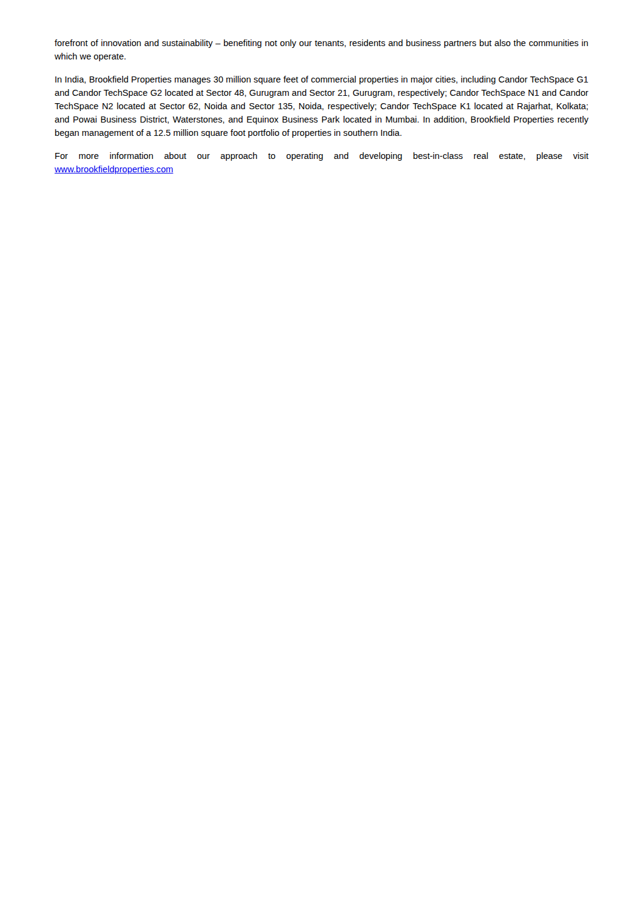forefront of innovation and sustainability – benefiting not only our tenants, residents and business partners but also the communities in which we operate.
In India, Brookfield Properties manages 30 million square feet of commercial properties in major cities, including Candor TechSpace G1 and Candor TechSpace G2 located at Sector 48, Gurugram and Sector 21, Gurugram, respectively; Candor TechSpace N1 and Candor TechSpace N2 located at Sector 62, Noida and Sector 135, Noida, respectively; Candor TechSpace K1 located at Rajarhat, Kolkata; and Powai Business District, Waterstones, and Equinox Business Park located in Mumbai. In addition, Brookfield Properties recently began management of a 12.5 million square foot portfolio of properties in southern India.
For more information about our approach to operating and developing best-in-class real estate, please visit www.brookfieldproperties.com